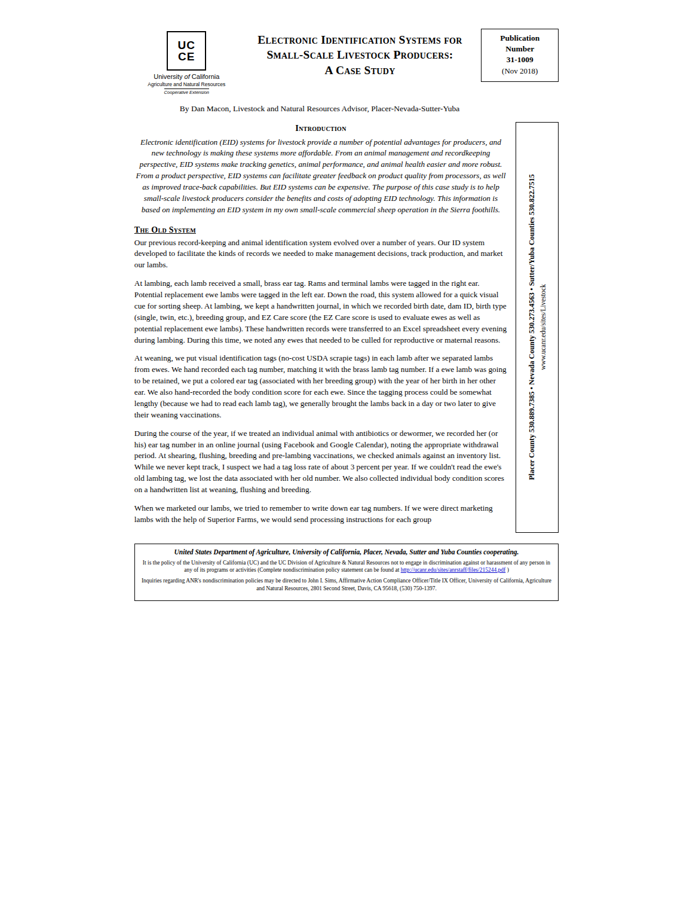UC
CE
University of California
Agriculture and Natural Resources
Cooperative Extension
Electronic Identification Systems for
Small-Scale Livestock Producers:
A Case Study
Publication
Number
31-1009
(Nov 2018)
By Dan Macon, Livestock and Natural Resources Advisor, Placer-Nevada-Sutter-Yuba
Introduction
Electronic identification (EID) systems for livestock provide a number of potential advantages for producers, and new technology is making these systems more affordable. From an animal management and recordkeeping perspective, EID systems make tracking genetics, animal performance, and animal health easier and more robust. From a product perspective, EID systems can facilitate greater feedback on product quality from processors, as well as improved trace-back capabilities. But EID systems can be expensive. The purpose of this case study is to help small-scale livestock producers consider the benefits and costs of adopting EID technology. This information is based on implementing an EID system in my own small-scale commercial sheep operation in the Sierra foothills.
The Old System
Our previous record-keeping and animal identification system evolved over a number of years. Our ID system developed to facilitate the kinds of records we needed to make management decisions, track production, and market our lambs.
At lambing, each lamb received a small, brass ear tag. Rams and terminal lambs were tagged in the right ear. Potential replacement ewe lambs were tagged in the left ear. Down the road, this system allowed for a quick visual cue for sorting sheep. At lambing, we kept a handwritten journal, in which we recorded birth date, dam ID, birth type (single, twin, etc.), breeding group, and EZ Care score (the EZ Care score is used to evaluate ewes as well as potential replacement ewe lambs). These handwritten records were transferred to an Excel spreadsheet every evening during lambing. During this time, we noted any ewes that needed to be culled for reproductive or maternal reasons.
At weaning, we put visual identification tags (no-cost USDA scrapie tags) in each lamb after we separated lambs from ewes. We hand recorded each tag number, matching it with the brass lamb tag number. If a ewe lamb was going to be retained, we put a colored ear tag (associated with her breeding group) with the year of her birth in her other ear. We also hand-recorded the body condition score for each ewe. Since the tagging process could be somewhat lengthy (because we had to read each lamb tag), we generally brought the lambs back in a day or two later to give their weaning vaccinations.
During the course of the year, if we treated an individual animal with antibiotics or dewormer, we recorded her (or his) ear tag number in an online journal (using Facebook and Google Calendar), noting the appropriate withdrawal period. At shearing, flushing, breeding and pre-lambing vaccinations, we checked animals against an inventory list. While we never kept track, I suspect we had a tag loss rate of about 3 percent per year. If we couldn't read the ewe's old lambing tag, we lost the data associated with her old number. We also collected individual body condition scores on a handwritten list at weaning, flushing and breeding.
When we marketed our lambs, we tried to remember to write down ear tag numbers. If we were direct marketing lambs with the help of Superior Farms, we would send processing instructions for each group
Placer County 530.889.7385 • Nevada County 530.273.4563 • Sutter/Yuba Counties 530.822.7515 www.ucanr.edu/sites/Livestock
United States Department of Agriculture, University of California, Placer, Nevada, Sutter and Yuba Counties cooperating.
It is the policy of the University of California (UC) and the UC Division of Agriculture & Natural Resources not to engage in discrimination against or harassment of any person in any of its programs or activities (Complete nondiscrimination policy statement can be found at http://ucanr.edu/sites/anrstaff/files/215244.pdf )
Inquiries regarding ANR's nondiscrimination policies may be directed to John I. Sims, Affirmative Action Compliance Officer/Title IX Officer, University of California, Agriculture and Natural Resources, 2801 Second Street, Davis, CA 95618, (530) 750-1397.